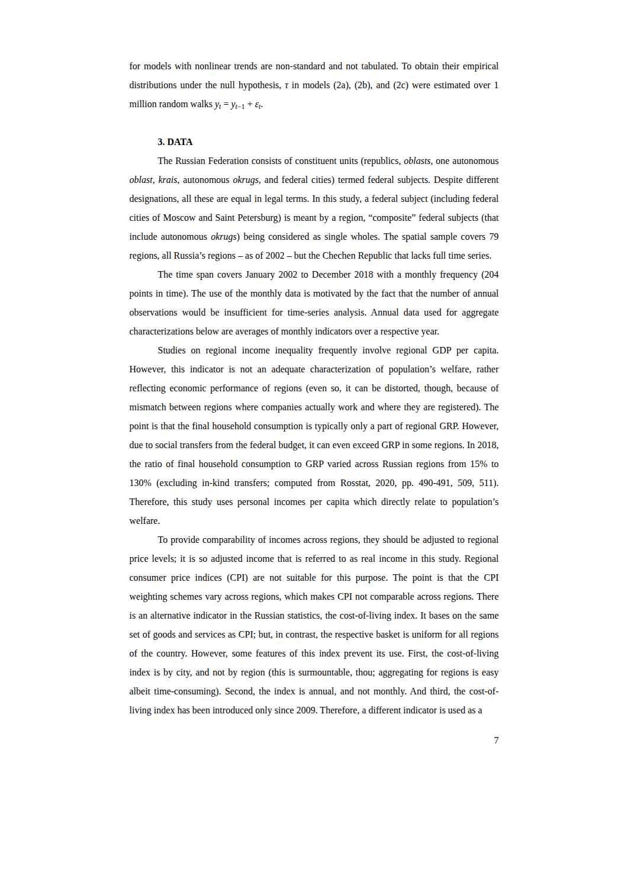for models with nonlinear trends are non-standard and not tabulated. To obtain their empirical distributions under the null hypothesis, τ in models (2a), (2b), and (2c) were estimated over 1 million random walks yt = yt−1 + εt.
3. DATA
The Russian Federation consists of constituent units (republics, oblasts, one autonomous oblast, krais, autonomous okrugs, and federal cities) termed federal subjects. Despite different designations, all these are equal in legal terms. In this study, a federal subject (including federal cities of Moscow and Saint Petersburg) is meant by a region, “composite” federal subjects (that include autonomous okrugs) being considered as single wholes. The spatial sample covers 79 regions, all Russia’s regions – as of 2002 – but the Chechen Republic that lacks full time series.
The time span covers January 2002 to December 2018 with a monthly frequency (204 points in time). The use of the monthly data is motivated by the fact that the number of annual observations would be insufficient for time-series analysis. Annual data used for aggregate characterizations below are averages of monthly indicators over a respective year.
Studies on regional income inequality frequently involve regional GDP per capita. However, this indicator is not an adequate characterization of population’s welfare, rather reflecting economic performance of regions (even so, it can be distorted, though, because of mismatch between regions where companies actually work and where they are registered). The point is that the final household consumption is typically only a part of regional GRP. However, due to social transfers from the federal budget, it can even exceed GRP in some regions. In 2018, the ratio of final household consumption to GRP varied across Russian regions from 15% to 130% (excluding in-kind transfers; computed from Rosstat, 2020, pp. 490-491, 509, 511). Therefore, this study uses personal incomes per capita which directly relate to population’s welfare.
To provide comparability of incomes across regions, they should be adjusted to regional price levels; it is so adjusted income that is referred to as real income in this study. Regional consumer price indices (CPI) are not suitable for this purpose. The point is that the CPI weighting schemes vary across regions, which makes CPI not comparable across regions. There is an alternative indicator in the Russian statistics, the cost-of-living index. It bases on the same set of goods and services as CPI; but, in contrast, the respective basket is uniform for all regions of the country. However, some features of this index prevent its use. First, the cost-of-living index is by city, and not by region (this is surmountable, thou; aggregating for regions is easy albeit time-consuming). Second, the index is annual, and not monthly. And third, the cost-of-living index has been introduced only since 2009. Therefore, a different indicator is used as a
7